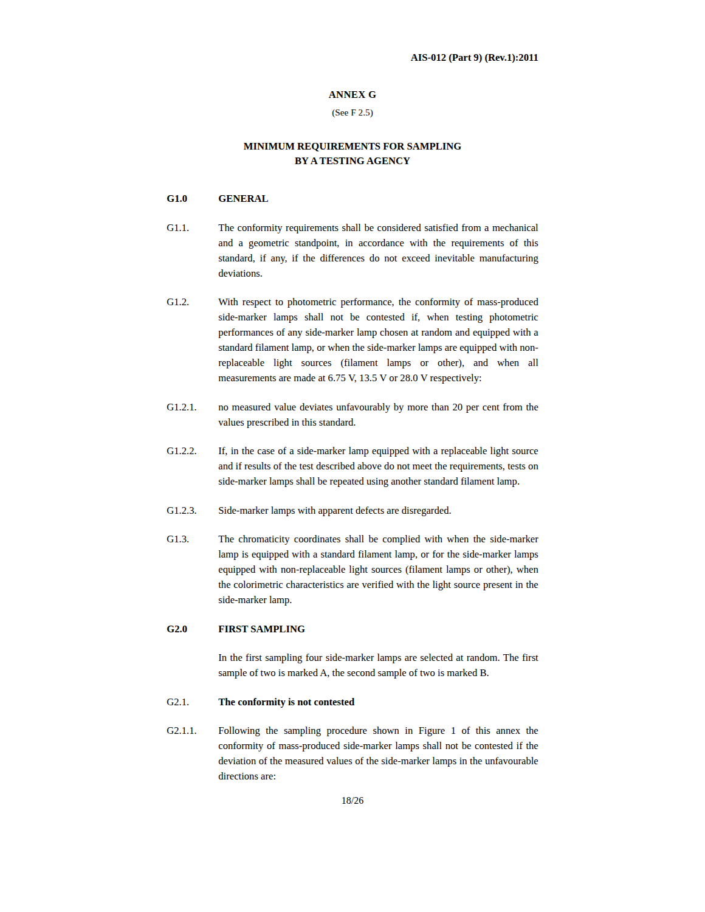AIS-012 (Part 9) (Rev.1):2011
ANNEX G
(See F 2.5)
MINIMUM REQUIREMENTS FOR SAMPLING
BY A TESTING AGENCY
G1.0
GENERAL
G1.1.
The conformity requirements shall be considered satisfied from a mechanical and a geometric standpoint, in accordance with the requirements of this standard, if any, if the differences do not exceed inevitable manufacturing deviations.
G1.2.
With respect to photometric performance, the conformity of mass-produced side-marker lamps shall not be contested if, when testing photometric performances of any side-marker lamp chosen at random and equipped with a standard filament lamp, or when the side-marker lamps are equipped with non-replaceable light sources (filament lamps or other), and when all measurements are made at 6.75 V, 13.5 V or 28.0 V respectively:
G1.2.1.
no measured value deviates unfavourably by more than 20 per cent from the values prescribed in this standard.
G1.2.2.
If, in the case of a side-marker lamp equipped with a replaceable light source and if results of the test described above do not meet the requirements, tests on side-marker lamps shall be repeated using another standard filament lamp.
G1.2.3.
Side-marker lamps with apparent defects are disregarded.
G1.3.
The chromaticity coordinates shall be complied with when the side-marker lamp is equipped with a standard filament lamp, or for the side-marker lamps equipped with non-replaceable light sources (filament lamps or other), when the colorimetric characteristics are verified with the light source present in the side-marker lamp.
G2.0
FIRST SAMPLING
In the first sampling four side-marker lamps are selected at random. The first sample of two is marked A, the second sample of two is marked B.
G2.1.
The conformity is not contested
G2.1.1.
Following the sampling procedure shown in Figure 1 of this annex the conformity of mass-produced side-marker lamps shall not be contested if the deviation of the measured values of the side-marker lamps in the unfavourable directions are:
18/26